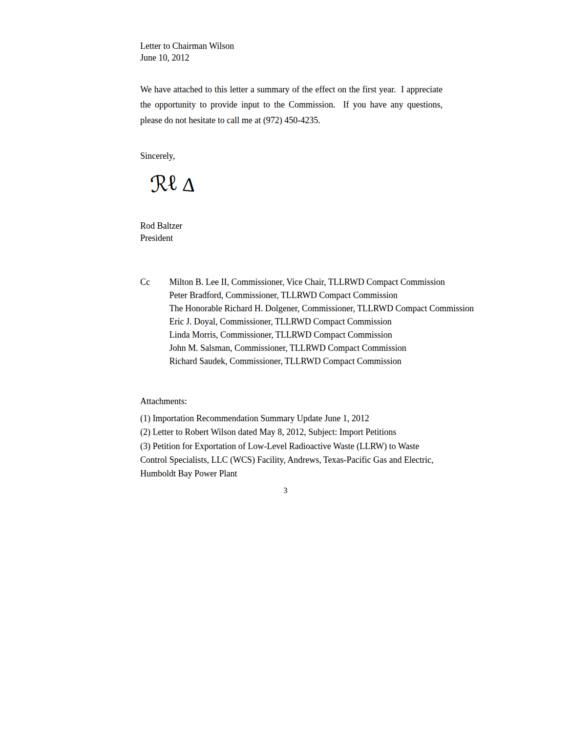Letter to Chairman Wilson
June 10, 2012
We have attached to this letter a summary of the effect on the first year. I appreciate the opportunity to provide input to the Commission. If you have any questions, please do not hesitate to call me at (972) 450-4235.
Sincerely,
 ℛℓ∆
Rod Baltzer
President
Cc
Milton B. Lee II, Commissioner, Vice Chair, TLLRWD Compact Commission
Peter Bradford, Commissioner, TLLRWD Compact Commission
The Honorable Richard H. Dolgener, Commissioner, TLLRWD Compact Commission
Eric J. Doyal, Commissioner, TLLRWD Compact Commission
Linda Morris, Commissioner, TLLRWD Compact Commission
John M. Salsman, Commissioner, TLLRWD Compact Commission
Richard Saudek, Commissioner, TLLRWD Compact Commission
Attachments:
(1) Importation Recommendation Summary Update June 1, 2012
(2) Letter to Robert Wilson dated May 8, 2012, Subject: Import Petitions
(3) Petition for Exportation of Low-Level Radioactive Waste (LLRW) to Waste Control Specialists, LLC (WCS) Facility, Andrews, Texas-Pacific Gas and Electric, Humboldt Bay Power Plant
3